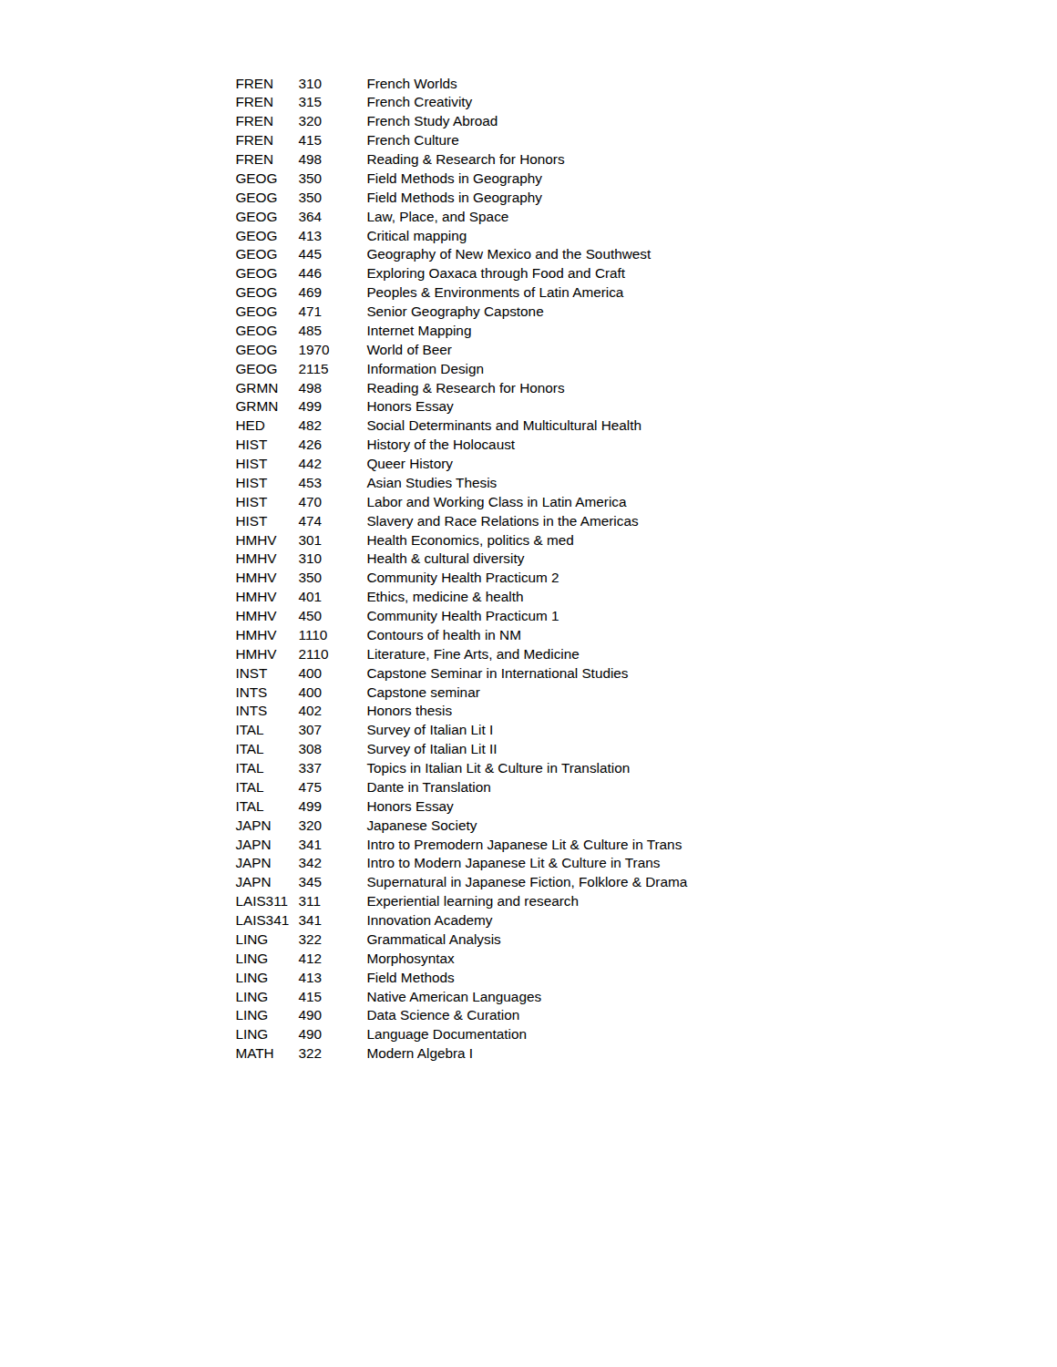| FREN | 310 | French Worlds |
| FREN | 315 | French Creativity |
| FREN | 320 | French Study Abroad |
| FREN | 415 | French Culture |
| FREN | 498 | Reading & Research for Honors |
| GEOG | 350 | Field Methods in Geography |
| GEOG | 350 | Field Methods in Geography |
| GEOG | 364 | Law, Place, and Space |
| GEOG | 413 | Critical mapping |
| GEOG | 445 | Geography of New Mexico and the Southwest |
| GEOG | 446 | Exploring Oaxaca through Food and Craft |
| GEOG | 469 | Peoples & Environments of Latin America |
| GEOG | 471 | Senior Geography Capstone |
| GEOG | 485 | Internet Mapping |
| GEOG | 1970 | World of Beer |
| GEOG | 2115 | Information Design |
| GRMN | 498 | Reading & Research for Honors |
| GRMN | 499 | Honors Essay |
| HED | 482 | Social Determinants and Multicultural Health |
| HIST | 426 | History of the Holocaust |
| HIST | 442 | Queer History |
| HIST | 453 | Asian Studies Thesis |
| HIST | 470 | Labor and Working Class in Latin America |
| HIST | 474 | Slavery and Race Relations in the Americas |
| HMHV | 301 | Health Economics, politics & med |
| HMHV | 310 | Health & cultural diversity |
| HMHV | 350 | Community Health Practicum 2 |
| HMHV | 401 | Ethics, medicine & health |
| HMHV | 450 | Community Health Practicum 1 |
| HMHV | 1110 | Contours of health in NM |
| HMHV | 2110 | Literature, Fine Arts, and Medicine |
| INST | 400 | Capstone Seminar in International Studies |
| INTS | 400 | Capstone seminar |
| INTS | 402 | Honors thesis |
| ITAL | 307 | Survey of Italian Lit I |
| ITAL | 308 | Survey of Italian Lit II |
| ITAL | 337 | Topics in Italian Lit & Culture in Translation |
| ITAL | 475 | Dante in Translation |
| ITAL | 499 | Honors Essay |
| JAPN | 320 | Japanese Society |
| JAPN | 341 | Intro to Premodern Japanese Lit & Culture in Trans |
| JAPN | 342 | Intro to Modern Japanese Lit & Culture in Trans |
| JAPN | 345 | Supernatural in Japanese Fiction, Folklore & Drama |
| LAIS311 | 311 | Experiential learning and research |
| LAIS341 | 341 | Innovation Academy |
| LING | 322 | Grammatical Analysis |
| LING | 412 | Morphosyntax |
| LING | 413 | Field Methods |
| LING | 415 | Native American Languages |
| LING | 490 | Data Science & Curation |
| LING | 490 | Language Documentation |
| MATH | 322 | Modern Algebra I |